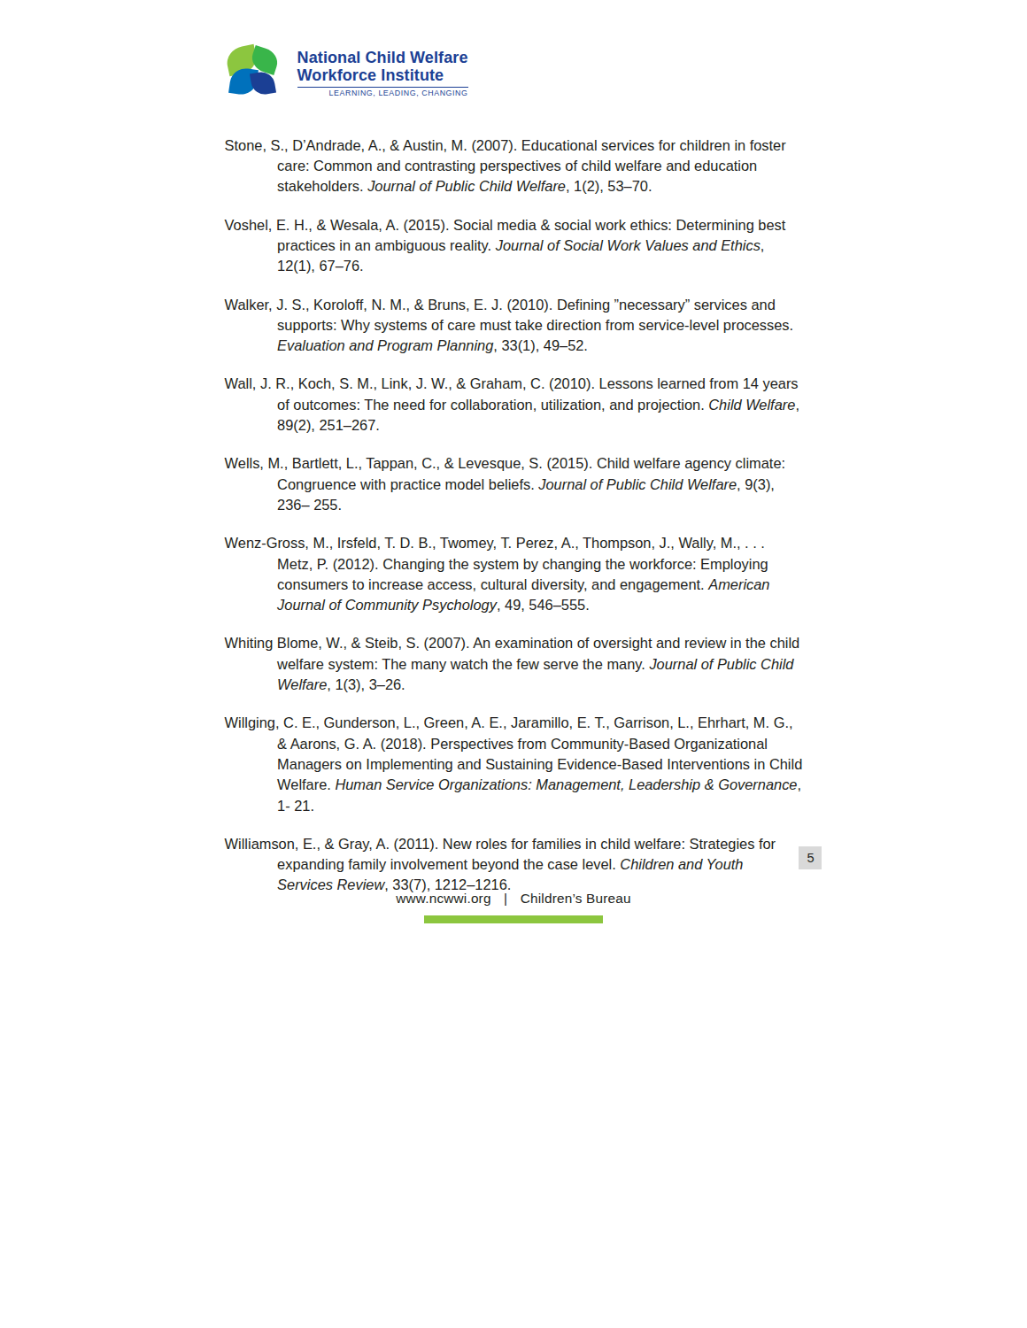National Child Welfare Workforce Institute
LEARNING, LEADING, CHANGING
Stone, S., D’Andrade, A., & Austin, M. (2007). Educational services for children in foster care: Common and contrasting perspectives of child welfare and education stakeholders. Journal of Public Child Welfare, 1(2), 53–70.
Voshel, E. H., & Wesala, A. (2015). Social media & social work ethics: Determining best practices in an ambiguous reality. Journal of Social Work Values and Ethics, 12(1), 67–76.
Walker, J. S., Koroloff, N. M., & Bruns, E. J. (2010). Defining ”necessary” services and supports: Why systems of care must take direction from service-level processes. Evaluation and Program Planning, 33(1), 49–52.
Wall, J. R., Koch, S. M., Link, J. W., & Graham, C. (2010). Lessons learned from 14 years of outcomes: The need for collaboration, utilization, and projection. Child Welfare, 89(2), 251–267.
Wells, M., Bartlett, L., Tappan, C., & Levesque, S. (2015). Child welfare agency climate: Congruence with practice model beliefs. Journal of Public Child Welfare, 9(3), 236– 255.
Wenz-Gross, M., Irsfeld, T. D. B., Twomey, T. Perez, A., Thompson, J., Wally, M., . . . Metz, P. (2012). Changing the system by changing the workforce: Employing consumers to increase access, cultural diversity, and engagement. American Journal of Community Psychology, 49, 546–555.
Whiting Blome, W., & Steib, S. (2007). An examination of oversight and review in the child welfare system: The many watch the few serve the many. Journal of Public Child Welfare, 1(3), 3–26.
Willging, C. E., Gunderson, L., Green, A. E., Jaramillo, E. T., Garrison, L., Ehrhart, M. G., & Aarons, G. A. (2018). Perspectives from Community-Based Organizational Managers on Implementing and Sustaining Evidence-Based Interventions in Child Welfare. Human Service Organizations: Management, Leadership & Governance, 1- 21.
Williamson, E., & Gray, A. (2011). New roles for families in child welfare: Strategies for expanding family involvement beyond the case level. Children and Youth Services Review, 33(7), 1212–1216.
5
www.ncwwi.org | Children’s Bureau